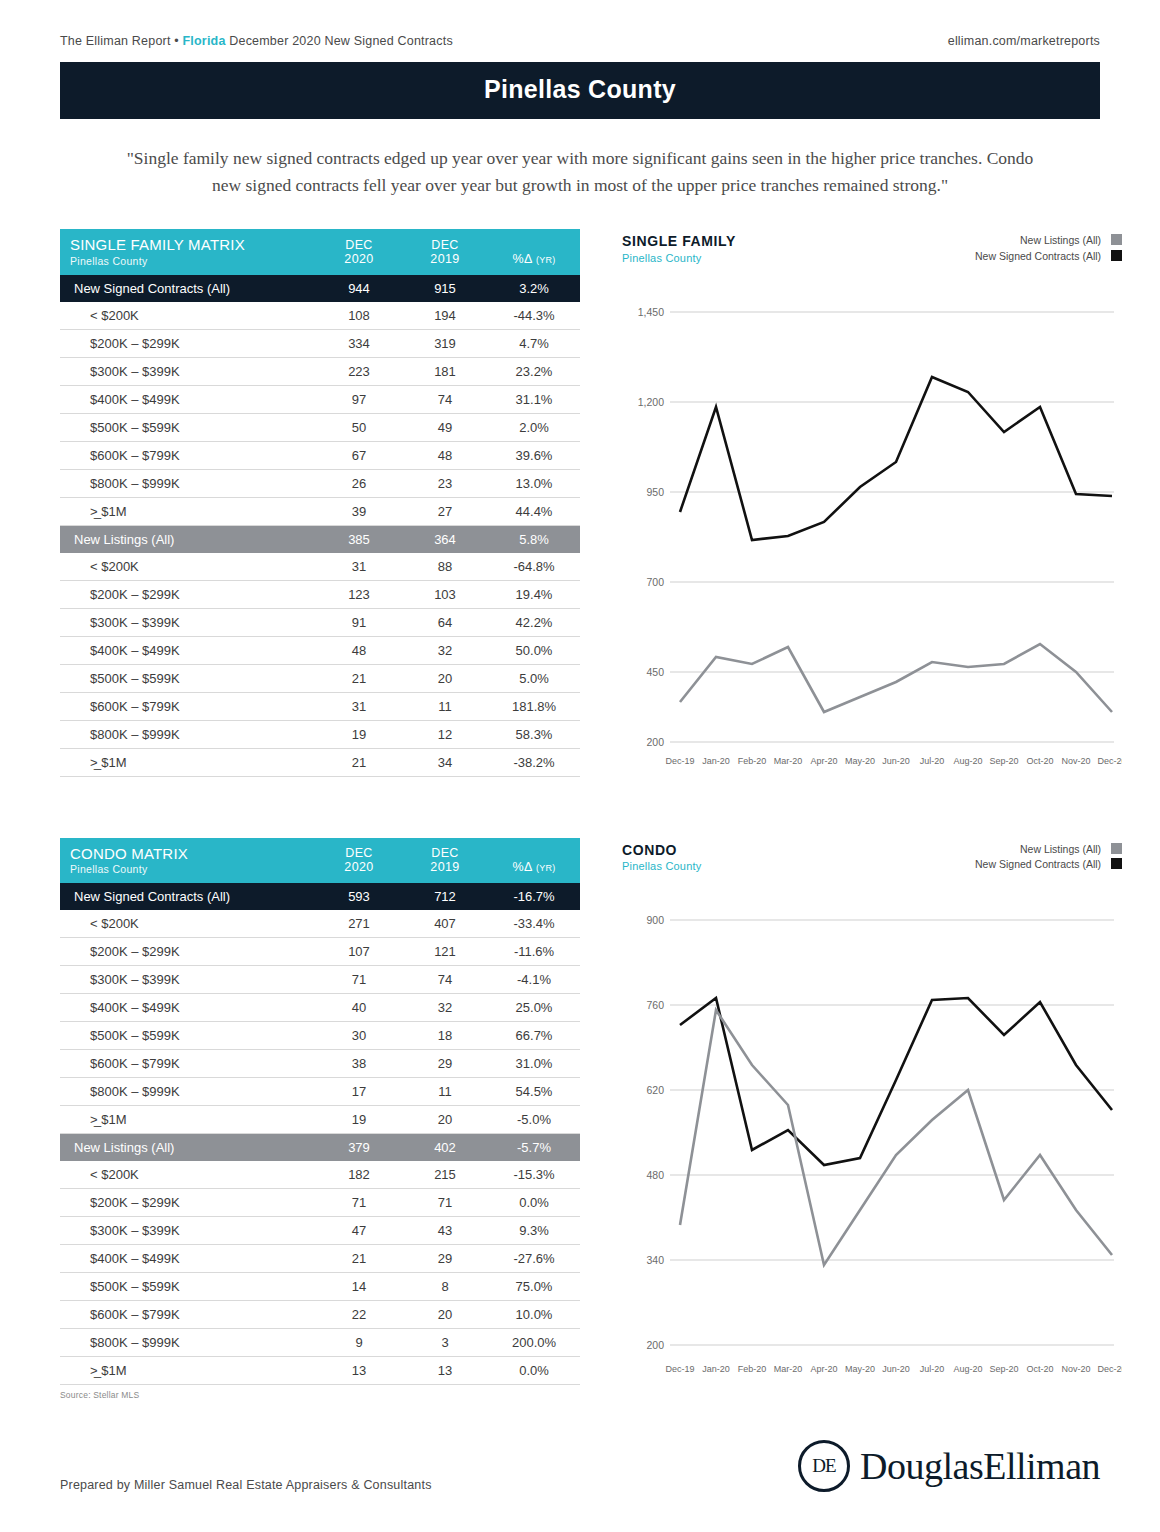The Elliman Report • Florida December 2020 New Signed Contracts
elliman.com/marketreports
Pinellas County
"Single family new signed contracts edged up year over year with more significant gains seen in the higher price tranches. Condo new signed contracts fell year over year but growth in most of the upper price tranches remained strong."
| SINGLE FAMILY MATRIX Pinellas County | DEC 2020 | DEC 2019 | %Δ (YR) |
| --- | --- | --- | --- |
| New Signed Contracts (All) | 944 | 915 | 3.2% |
| < $200K | 108 | 194 | -44.3% |
| $200K – $299K | 334 | 319 | 4.7% |
| $300K – $399K | 223 | 181 | 23.2% |
| $400K – $499K | 97 | 74 | 31.1% |
| $500K – $599K | 50 | 49 | 2.0% |
| $600K – $799K | 67 | 48 | 39.6% |
| $800K – $999K | 26 | 23 | 13.0% |
| >̲ $1M | 39 | 27 | 44.4% |
| New Listings (All) | 385 | 364 | 5.8% |
| < $200K | 31 | 88 | -64.8% |
| $200K – $299K | 123 | 103 | 19.4% |
| $300K – $399K | 91 | 64 | 42.2% |
| $400K – $499K | 48 | 32 | 50.0% |
| $500K – $599K | 21 | 20 | 5.0% |
| $600K – $799K | 31 | 11 | 181.8% |
| $800K – $999K | 19 | 12 | 58.3% |
| >̲ $1M | 21 | 34 | -38.2% |
SINGLE FAMILYPinellas County
New Listings (All)
New Signed Contracts (All)
1,450 1,200 950 700 450 200 Dec-19 Jan-20 Feb-20 Mar-20 Apr-20 May-20 Jun-20 Jul-20 Aug-20 Sep-20 Oct-20 Nov-20 Dec-20
| CONDO MATRIX Pinellas County | DEC 2020 | DEC 2019 | %Δ (YR) |
| --- | --- | --- | --- |
| New Signed Contracts (All) | 593 | 712 | -16.7% |
| < $200K | 271 | 407 | -33.4% |
| $200K – $299K | 107 | 121 | -11.6% |
| $300K – $399K | 71 | 74 | -4.1% |
| $400K – $499K | 40 | 32 | 25.0% |
| $500K – $599K | 30 | 18 | 66.7% |
| $600K – $799K | 38 | 29 | 31.0% |
| $800K – $999K | 17 | 11 | 54.5% |
| >̲ $1M | 19 | 20 | -5.0% |
| New Listings (All) | 379 | 402 | -5.7% |
| < $200K | 182 | 215 | -15.3% |
| $200K – $299K | 71 | 71 | 0.0% |
| $300K – $399K | 47 | 43 | 9.3% |
| $400K – $499K | 21 | 29 | -27.6% |
| $500K – $599K | 14 | 8 | 75.0% |
| $600K – $799K | 22 | 20 | 10.0% |
| $800K – $999K | 9 | 3 | 200.0% |
| >̲ $1M | 13 | 13 | 0.0% |
Source: Stellar MLS
CONDOPinellas County
New Listings (All)
New Signed Contracts (All)
900 760 620 480 340 200 Dec-19 Jan-20 Feb-20 Mar-20 Apr-20 May-20 Jun-20 Jul-20 Aug-20 Sep-20 Oct-20 Nov-20 Dec-20
Prepared by Miller Samuel Real Estate Appraisers & Consultants
DE
Douglas Elliman